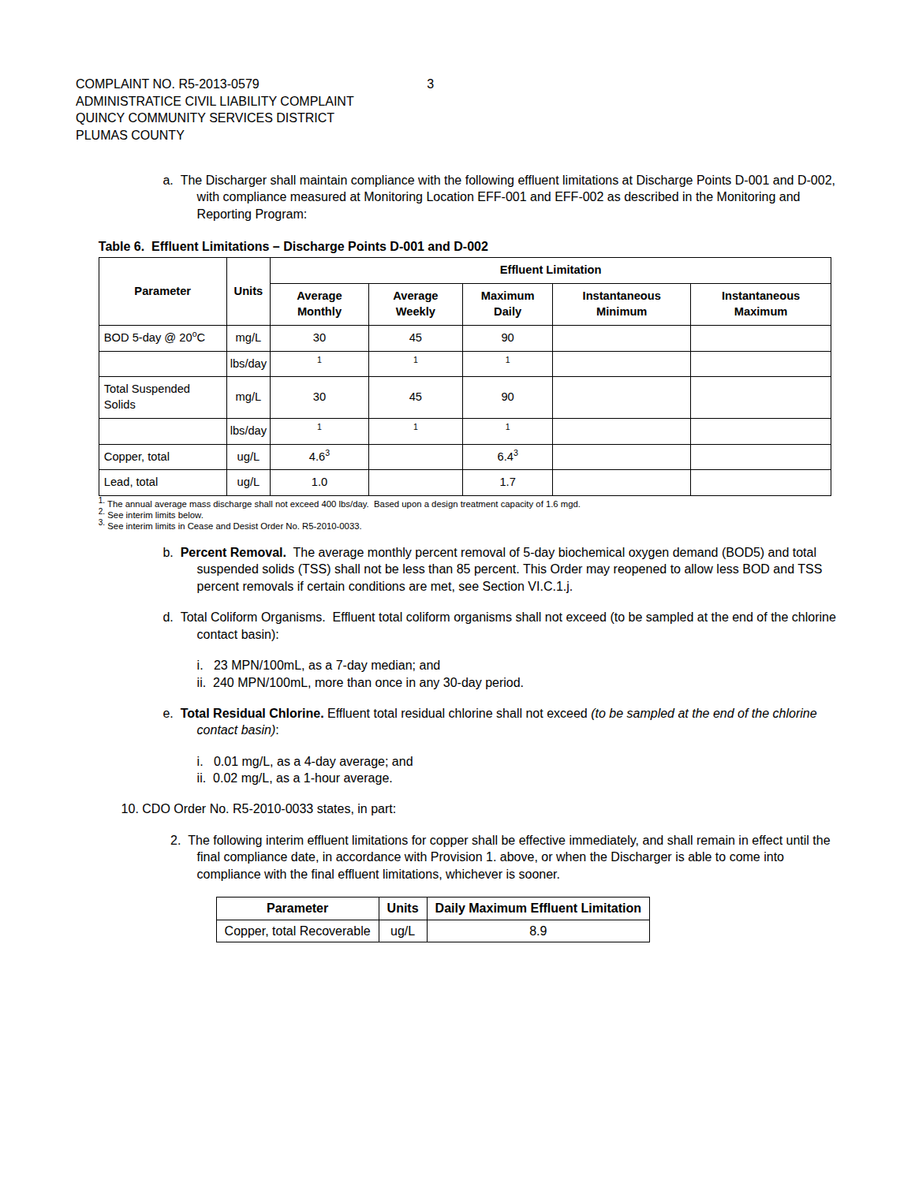COMPLAINT NO. R5-2013-05793
ADMINISTRATICE CIVIL LIABILITY COMPLAINT
QUINCY COMMUNITY SERVICES DISTRICT
PLUMAS COUNTY
a. The Discharger shall maintain compliance with the following effluent limitations at Discharge Points D-001 and D-002, with compliance measured at Monitoring Location EFF-001 and EFF-002 as described in the Monitoring and Reporting Program:
Table 6. Effluent Limitations – Discharge Points D-001 and D-002
| Parameter | Units | Effluent Limitation |
| --- | --- | --- |
| Average Monthly | Average Weekly | Maximum Daily | Instantaneous Minimum | Instantaneous Maximum |
| BOD 5-day @ 20 o C | mg/L | 30 | 45 | 90 | | |
| | lbs/day | 1 | 1 | 1 | | |
| Total Suspended Solids | mg/L | 30 | 45 | 90 | | |
| | lbs/day | 1 | 1 | 1 | | |
| Copper, total | ug/L | 4.6 3 | | 6.4 3 | | |
| Lead, total | ug/L | 1.0 | | 1.7 | | |
1. The annual average mass discharge shall not exceed 400 lbs/day. Based upon a design treatment capacity of 1.6 mgd.
2. See interim limits below.
3. See interim limits in Cease and Desist Order No. R5-2010-0033.
b. Percent Removal. The average monthly percent removal of 5-day biochemical oxygen demand (BOD5) and total suspended solids (TSS) shall not be less than 85 percent. This Order may reopened to allow less BOD and TSS percent removals if certain conditions are met, see Section VI.C.1.j.
d. Total Coliform Organisms. Effluent total coliform organisms shall not exceed (to be sampled at the end of the chlorine contact basin):
i. 23 MPN/100mL, as a 7-day median; and
ii. 240 MPN/100mL, more than once in any 30-day period.
e. Total Residual Chlorine. Effluent total residual chlorine shall not exceed (to be sampled at the end of the chlorine contact basin):
i. 0.01 mg/L, as a 4-day average; and
ii. 0.02 mg/L, as a 1-hour average.
10. CDO Order No. R5-2010-0033 states, in part:
2. The following interim effluent limitations for copper shall be effective immediately, and shall remain in effect until the final compliance date, in accordance with Provision 1. above, or when the Discharger is able to come into compliance with the final effluent limitations, whichever is sooner.
| Parameter | Units | Daily Maximum Effluent Limitation |
| --- | --- | --- |
| Copper, total Recoverable | ug/L | 8.9 |